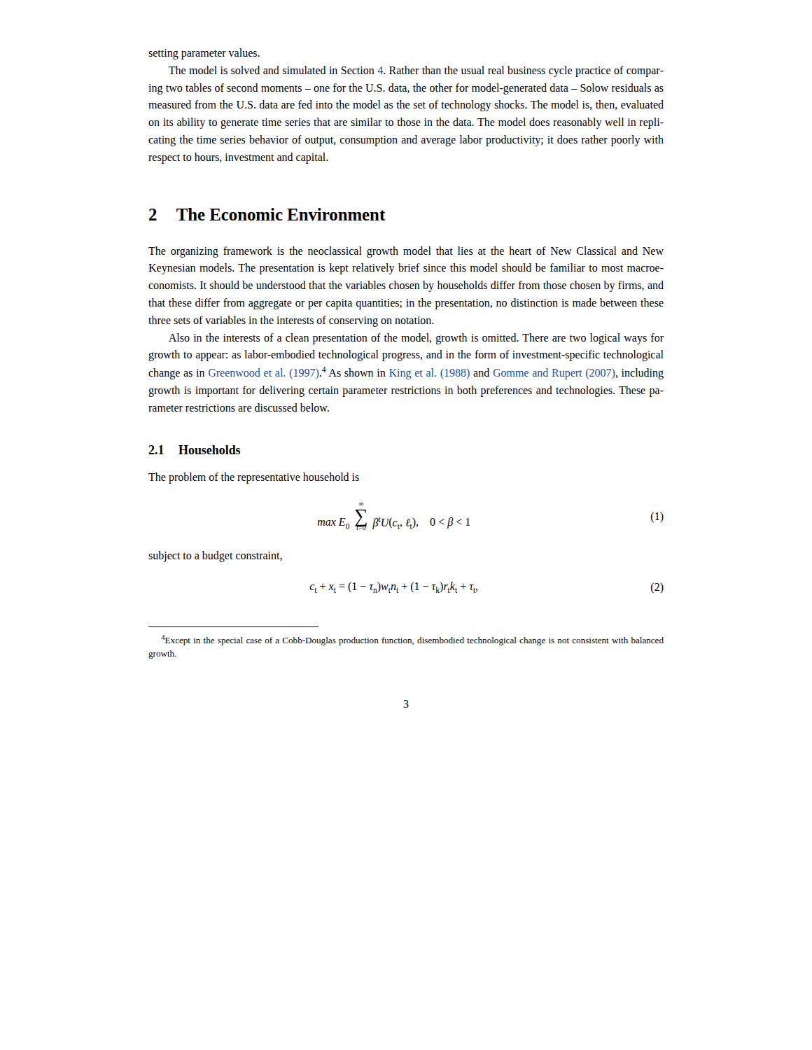setting parameter values.
The model is solved and simulated in Section 4. Rather than the usual real business cycle practice of comparing two tables of second moments – one for the U.S. data, the other for model-generated data – Solow residuals as measured from the U.S. data are fed into the model as the set of technology shocks. The model is, then, evaluated on its ability to generate time series that are similar to those in the data. The model does reasonably well in replicating the time series behavior of output, consumption and average labor productivity; it does rather poorly with respect to hours, investment and capital.
2 The Economic Environment
The organizing framework is the neoclassical growth model that lies at the heart of New Classical and New Keynesian models. The presentation is kept relatively brief since this model should be familiar to most macroeconomists. It should be understood that the variables chosen by households differ from those chosen by firms, and that these differ from aggregate or per capita quantities; in the presentation, no distinction is made between these three sets of variables in the interests of conserving on notation.
Also in the interests of a clean presentation of the model, growth is omitted. There are two logical ways for growth to appear: as labor-embodied technological progress, and in the form of investment-specific technological change as in Greenwood et al. (1997).4 As shown in King et al. (1988) and Gomme and Rupert (2007), including growth is important for delivering certain parameter restrictions in both preferences and technologies. These parameter restrictions are discussed below.
2.1 Households
The problem of the representative household is
max E0 ∞ ∑ t=0 βtU(ct, ℓt), 0 < β < 1
(1)
subject to a budget constraint,
ct + xt = (1 − τn)wtnt + (1 − τk)rtkt + τt,
(2)
4Except in the special case of a Cobb-Douglas production function, disembodied technological change is not consistent with balanced growth.
3